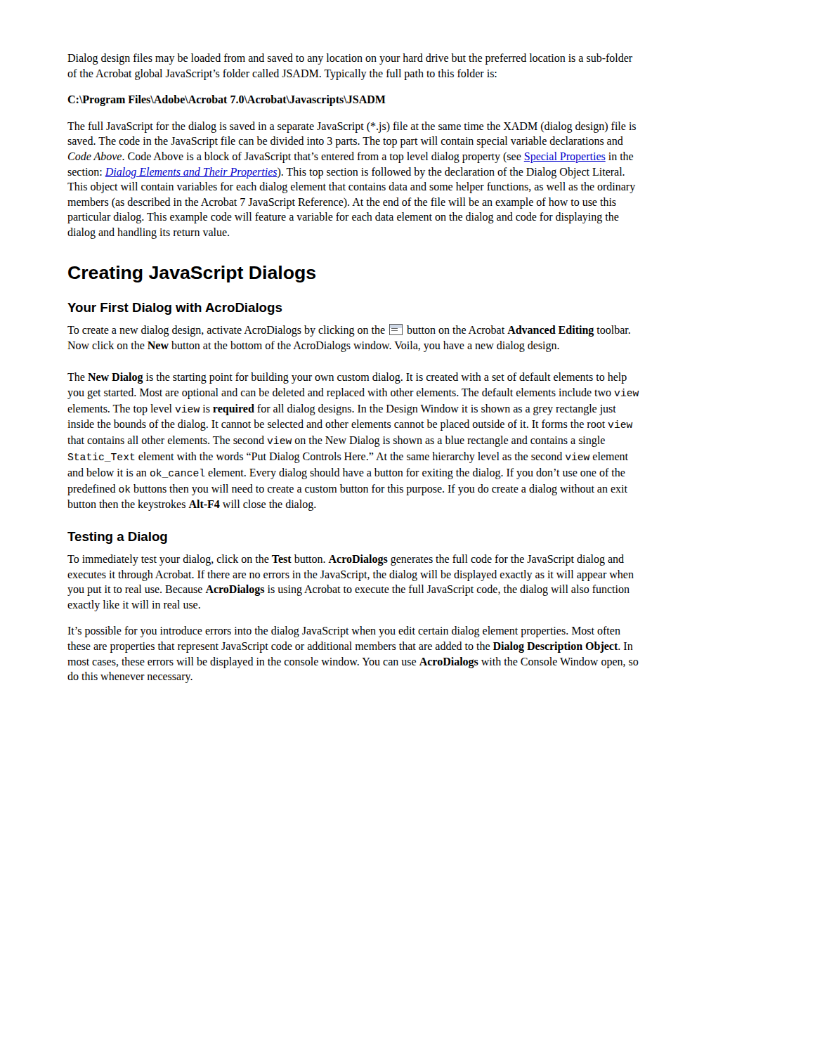Dialog design files may be loaded from and saved to any location on your hard drive but the preferred location is a sub-folder of the Acrobat global JavaScript’s folder called JSADM. Typically the full path to this folder is:
C:\Program Files\Adobe\Acrobat 7.0\Acrobat\Javascripts\JSADM
The full JavaScript for the dialog is saved in a separate JavaScript (*.js) file at the same time the XADM (dialog design) file is saved. The code in the JavaScript file can be divided into 3 parts. The top part will contain special variable declarations and Code Above. Code Above is a block of JavaScript that’s entered from a top level dialog property (see Special Properties in the section: Dialog Elements and Their Properties). This top section is followed by the declaration of the Dialog Object Literal. This object will contain variables for each dialog element that contains data and some helper functions, as well as the ordinary members (as described in the Acrobat 7 JavaScript Reference). At the end of the file will be an example of how to use this particular dialog. This example code will feature a variable for each data element on the dialog and code for displaying the dialog and handling its return value.
Creating JavaScript Dialogs
Your First Dialog with AcroDialogs
To create a new dialog design, activate AcroDialogs by clicking on the button on the Acrobat Advanced Editing toolbar. Now click on the New button at the bottom of the AcroDialogs window. Voila, you have a new dialog design.
The New Dialog is the starting point for building your own custom dialog. It is created with a set of default elements to help you get started. Most are optional and can be deleted and replaced with other elements. The default elements include two view elements. The top level view is required for all dialog designs. In the Design Window it is shown as a grey rectangle just inside the bounds of the dialog. It cannot be selected and other elements cannot be placed outside of it. It forms the root view that contains all other elements. The second view on the New Dialog is shown as a blue rectangle and contains a single Static_Text element with the words “Put Dialog Controls Here.” At the same hierarchy level as the second view element and below it is an ok_cancel element. Every dialog should have a button for exiting the dialog. If you don’t use one of the predefined ok buttons then you will need to create a custom button for this purpose. If you do create a dialog without an exit button then the keystrokes Alt-F4 will close the dialog.
Testing a Dialog
To immediately test your dialog, click on the Test button. AcroDialogs generates the full code for the JavaScript dialog and executes it through Acrobat. If there are no errors in the JavaScript, the dialog will be displayed exactly as it will appear when you put it to real use. Because AcroDialogs is using Acrobat to execute the full JavaScript code, the dialog will also function exactly like it will in real use.
It’s possible for you introduce errors into the dialog JavaScript when you edit certain dialog element properties. Most often these are properties that represent JavaScript code or additional members that are added to the Dialog Description Object. In most cases, these errors will be displayed in the console window. You can use AcroDialogs with the Console Window open, so do this whenever necessary.